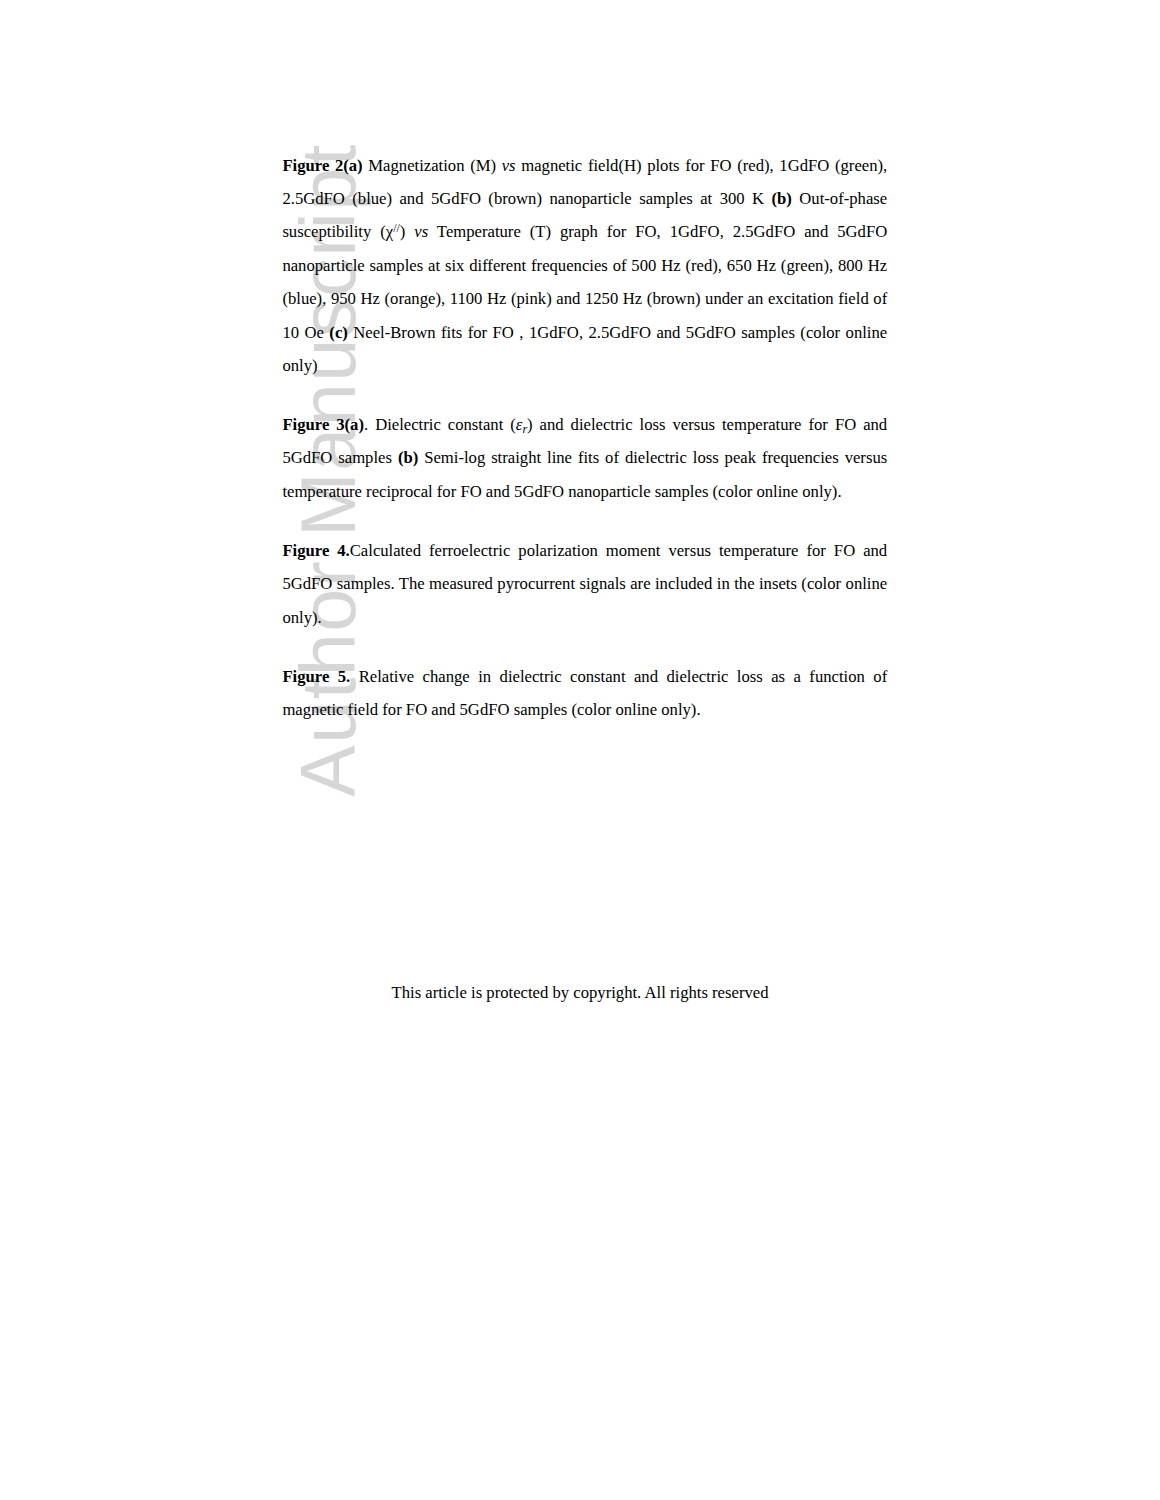Author Manuscript
Figure 2(a) Magnetization (M) vs magnetic field(H) plots for FO (red), 1GdFO (green), 2.5GdFO (blue) and 5GdFO (brown) nanoparticle samples at 300 K (b) Out-of-phase susceptibility (χ//) vs Temperature (T) graph for FO, 1GdFO, 2.5GdFO and 5GdFO nanoparticle samples at six different frequencies of 500 Hz (red), 650 Hz (green), 800 Hz (blue), 950 Hz (orange), 1100 Hz (pink) and 1250 Hz (brown) under an excitation field of 10 Oe (c) Neel-Brown fits for FO , 1GdFO, 2.5GdFO and 5GdFO samples (color online only)
Figure 3(a). Dielectric constant (εr) and dielectric loss versus temperature for FO and 5GdFO samples (b) Semi-log straight line fits of dielectric loss peak frequencies versus temperature reciprocal for FO and 5GdFO nanoparticle samples (color online only).
Figure 4. Calculated ferroelectric polarization moment versus temperature for FO and 5GdFO samples. The measured pyrocurrent signals are included in the insets (color online only).
Figure 5. Relative change in dielectric constant and dielectric loss as a function of magnetic field for FO and 5GdFO samples (color online only).
This article is protected by copyright. All rights reserved